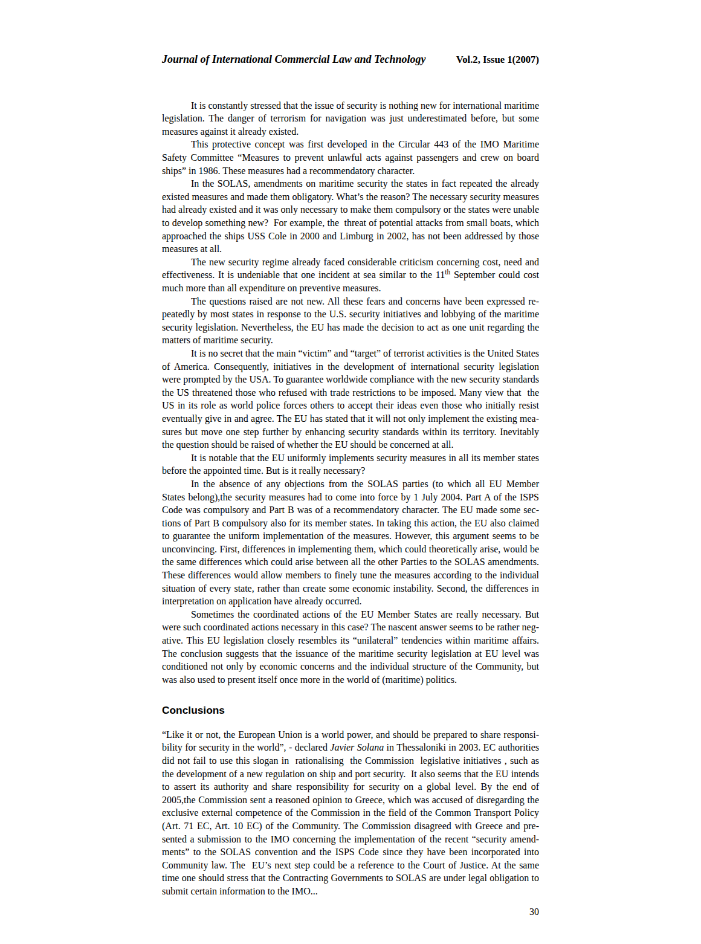Journal of International Commercial Law and Technology Vol.2, Issue 1(2007)
It is constantly stressed that the issue of security is nothing new for international maritime legislation. The danger of terrorism for navigation was just underestimated before, but some measures against it already existed.
This protective concept was first developed in the Circular 443 of the IMO Maritime Safety Committee “Measures to prevent unlawful acts against passengers and crew on board ships” in 1986. These measures had a recommendatory character.
In the SOLAS, amendments on maritime security the states in fact repeated the already existed measures and made them obligatory. What’s the reason? The necessary security measures had already existed and it was only necessary to make them compulsory or the states were unable to develop something new? For example, the threat of potential attacks from small boats, which approached the ships USS Cole in 2000 and Limburg in 2002, has not been addressed by those measures at all.
The new security regime already faced considerable criticism concerning cost, need and effectiveness. It is undeniable that one incident at sea similar to the 11th September could cost much more than all expenditure on preventive measures.
The questions raised are not new. All these fears and concerns have been expressed repeatedly by most states in response to the U.S. security initiatives and lobbying of the maritime security legislation. Nevertheless, the EU has made the decision to act as one unit regarding the matters of maritime security.
It is no secret that the main “victim” and “target” of terrorist activities is the United States of America. Consequently, initiatives in the development of international security legislation were prompted by the USA. To guarantee worldwide compliance with the new security standards the US threatened those who refused with trade restrictions to be imposed. Many view that the US in its role as world police forces others to accept their ideas even those who initially resist eventually give in and agree. The EU has stated that it will not only implement the existing measures but move one step further by enhancing security standards within its territory. Inevitably the question should be raised of whether the EU should be concerned at all.
It is notable that the EU uniformly implements security measures in all its member states before the appointed time. But is it really necessary?
In the absence of any objections from the SOLAS parties (to which all EU Member States belong),the security measures had to come into force by 1 July 2004. Part A of the ISPS Code was compulsory and Part B was of a recommendatory character. The EU made some sections of Part B compulsory also for its member states. In taking this action, the EU also claimed to guarantee the uniform implementation of the measures. However, this argument seems to be unconvincing. First, differences in implementing them, which could theoretically arise, would be the same differences which could arise between all the other Parties to the SOLAS amendments. These differences would allow members to finely tune the measures according to the individual situation of every state, rather than create some economic instability. Second, the differences in interpretation on application have already occurred.
Sometimes the coordinated actions of the EU Member States are really necessary. But were such coordinated actions necessary in this case? The nascent answer seems to be rather negative. This EU legislation closely resembles its “unilateral” tendencies within maritime affairs. The conclusion suggests that the issuance of the maritime security legislation at EU level was conditioned not only by economic concerns and the individual structure of the Community, but was also used to present itself once more in the world of (maritime) politics.
Conclusions
“Like it or not, the European Union is a world power, and should be prepared to share responsibility for security in the world”, - declared Javier Solana in Thessaloniki in 2003. EC authorities did not fail to use this slogan in rationalising the Commission legislative initiatives , such as the development of a new regulation on ship and port security. It also seems that the EU intends to assert its authority and share responsibility for security on a global level. By the end of 2005,the Commission sent a reasoned opinion to Greece, which was accused of disregarding the exclusive external competence of the Commission in the field of the Common Transport Policy (Art. 71 EC, Art. 10 EC) of the Community. The Commission disagreed with Greece and presented a submission to the IMO concerning the implementation of the recent “security amendments” to the SOLAS convention and the ISPS Code since they have been incorporated into Community law. The EU’s next step could be a reference to the Court of Justice. At the same time one should stress that the Contracting Governments to SOLAS are under legal obligation to submit certain information to the IMO...
30